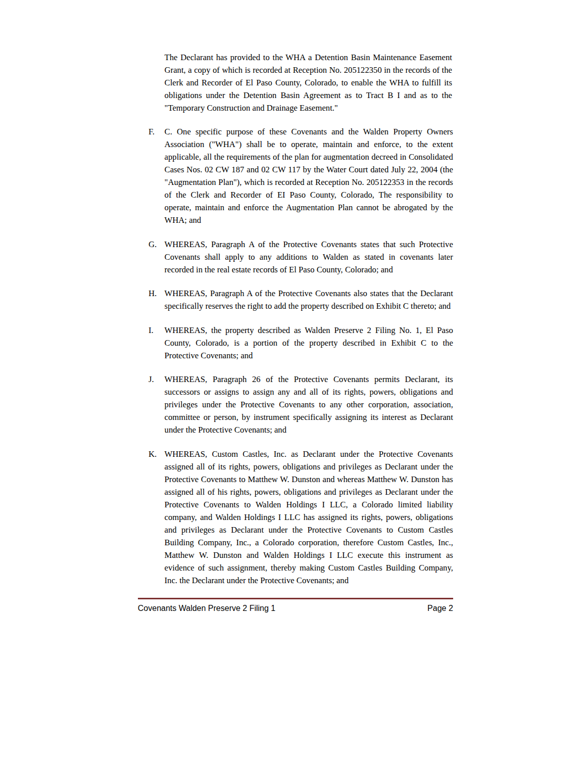The Declarant has provided to the WHA a Detention Basin Maintenance Easement Grant, a copy of which is recorded at Reception No. 205122350 in the records of the Clerk and Recorder of El Paso County, Colorado, to enable the WHA to fulfill its obligations under the Detention Basin Agreement as to Tract B I and as to the "Temporary Construction and Drainage Easement."
F.
C. One specific purpose of these Covenants and the Walden Property Owners Association ("WHA") shall be to operate, maintain and enforce, to the extent applicable, all the requirements of the plan for augmentation decreed in Consolidated Cases Nos. 02 CW 187 and 02 CW 117 by the Water Court dated July 22, 2004 (the "Augmentation Plan"), which is recorded at Reception No. 205122353 in the records of the Clerk and Recorder of EI Paso County, Colorado, The responsibility to operate, maintain and enforce the Augmentation Plan cannot be abrogated by the WHA; and
G.
WHEREAS, Paragraph A of the Protective Covenants states that such Protective Covenants shall apply to any additions to Walden as stated in covenants later recorded in the real estate records of El Paso County, Colorado; and
H.
WHEREAS, Paragraph A of the Protective Covenants also states that the Declarant specifically reserves the right to add the property described on Exhibit C thereto; and
I.
WHEREAS, the property described as Walden Preserve 2 Filing No. 1, El Paso County, Colorado, is a portion of the property described in Exhibit C to the Protective Covenants; and
J.
WHEREAS, Paragraph 26 of the Protective Covenants permits Declarant, its successors or assigns to assign any and all of its rights, powers, obligations and privileges under the Protective Covenants to any other corporation, association, committee or person, by instrument specifically assigning its interest as Declarant under the Protective Covenants; and
K.
WHEREAS, Custom Castles, Inc. as Declarant under the Protective Covenants assigned all of its rights, powers, obligations and privileges as Declarant under the Protective Covenants to Matthew W. Dunston and whereas Matthew W. Dunston has assigned all of his rights, powers, obligations and privileges as Declarant under the Protective Covenants to Walden Holdings I LLC, a Colorado limited liability company, and Walden Holdings I LLC has assigned its rights, powers, obligations and privileges as Declarant under the Protective Covenants to Custom Castles Building Company, Inc., a Colorado corporation, therefore Custom Castles, Inc., Matthew W. Dunston and Walden Holdings I LLC execute this instrument as evidence of such assignment, thereby making Custom Castles Building Company, Inc. the Declarant under the Protective Covenants; and
Covenants Walden Preserve 2 Filing 1
Page 2